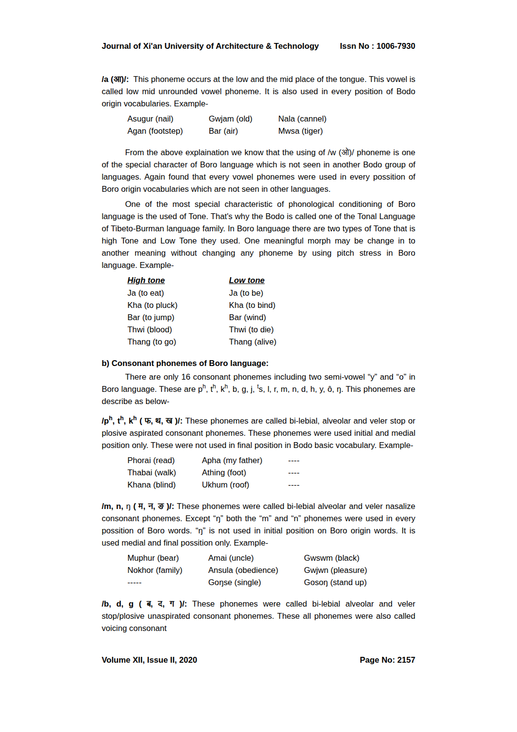Journal of Xi'an University of Architecture & Technology Issn No : 1006-7930
/a (आ)/: This phoneme occurs at the low and the mid place of the tongue. This vowel is called low mid unrounded vowel phoneme. It is also used in every position of Bodo origin vocabularies. Example-
| Asugur (nail) | Gwjam (old) | Nala (cannel) |
| Agan (footstep) | Bar (air) | Mwsa (tiger) |
From the above explaination we know that the using of /w (ओ)/ phoneme is one of the special character of Boro language which is not seen in another Bodo group of languages. Again found that every vowel phonemes were used in every possition of Boro origin vocabularies which are not seen in other languages.
One of the most special characteristic of phonological conditioning of Boro language is the used of Tone. That's why the Bodo is called one of the Tonal Language of Tibeto-Burman language family. In Boro language there are two types of Tone that is high Tone and Low Tone they used. One meaningful morph may be change in to another meaning without changing any phoneme by using pitch stress in Boro language. Example-
| High tone | Low tone |
| --- | --- |
| Ja (to eat) | Ja (to be) |
| Kha (to pluck) | Kha (to bind) |
| Bar (to jump) | Bar (wind) |
| Thwi (blood) | Thwi (to die) |
| Thang (to go) | Thang (alive) |
b) Consonant phonemes of Boro language:
There are only 16 consonant phonemes including two semi-vowel “y” and “o” in Boro language. These are ph, th, kh, b, g, j, ts, l, r, m, n, d, h, y, ô, ŋ. This phonemes are describe as below-
/ph, th, kh ( फ, थ, ख )/: These phonemes are called bi-lebial, alveolar and veler stop or plosive aspirated consonant phonemes. These phonemes were used initial and medial position only. These were not used in final position in Bodo basic vocabulary. Example-
| Phorai (read) | Apha (my father) | ---- |
| Thabai (walk) | Athing (foot) | ---- |
| Khana (blind) | Ukhum (roof) | ---- |
/m, n, ŋ ( म, न, ङ )/: These phonemes were called bi-lebial alveolar and veler nasalize consonant phonemes. Except “ŋ” both the “m” and “n” phonemes were used in every possition of Boro words. “ŋ” is not used in initial position on Boro origin words. It is used medial and final possition only. Example-
| Muphur (bear) | Amai (uncle) | Gwswm (black) |
| Nokhor (family) | Ansula (obedience) | Gwjwn (pleasure) |
| ----- | Goŋse (single) | Gosoŋ (stand up) |
/b, d, g ( ब, द, ग )/: These phonemes were called bi-lebial alveolar and veler stop/plosive unaspirated consonant phonemes. These all phonemes were also called voicing consonant
Volume XII, Issue II, 2020 Page No: 2157